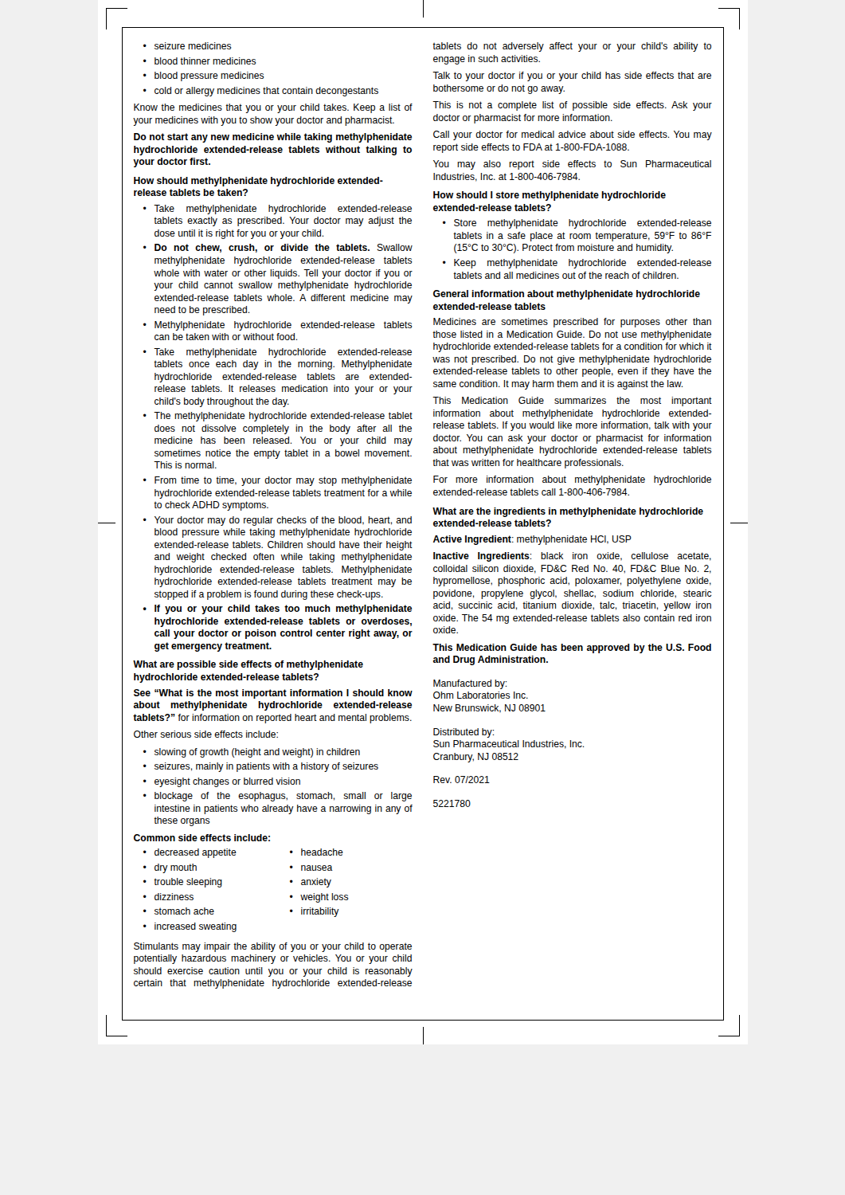seizure medicines
blood thinner medicines
blood pressure medicines
cold or allergy medicines that contain decongestants
Know the medicines that you or your child takes. Keep a list of your medicines with you to show your doctor and pharmacist.
Do not start any new medicine while taking methylphenidate hydrochloride extended-release tablets without talking to your doctor first.
How should methylphenidate hydrochloride extended-release tablets be taken?
Take methylphenidate hydrochloride extended-release tablets exactly as prescribed. Your doctor may adjust the dose until it is right for you or your child.
Do not chew, crush, or divide the tablets. Swallow methylphenidate hydrochloride extended-release tablets whole with water or other liquids. Tell your doctor if you or your child cannot swallow methylphenidate hydrochloride extended-release tablets whole. A different medicine may need to be prescribed.
Methylphenidate hydrochloride extended-release tablets can be taken with or without food.
Take methylphenidate hydrochloride extended-release tablets once each day in the morning. Methylphenidate hydrochloride extended-release tablets are extended-release tablets. It releases medication into your or your child's body throughout the day.
The methylphenidate hydrochloride extended-release tablet does not dissolve completely in the body after all the medicine has been released. You or your child may sometimes notice the empty tablet in a bowel movement. This is normal.
From time to time, your doctor may stop methylphenidate hydrochloride extended-release tablets treatment for a while to check ADHD symptoms.
Your doctor may do regular checks of the blood, heart, and blood pressure while taking methylphenidate hydrochloride extended-release tablets. Children should have their height and weight checked often while taking methylphenidate hydrochloride extended-release tablets. Methylphenidate hydrochloride extended-release tablets treatment may be stopped if a problem is found during these check-ups.
If you or your child takes too much methylphenidate hydrochloride extended-release tablets or overdoses, call your doctor or poison control center right away, or get emergency treatment.
What are possible side effects of methylphenidate hydrochloride extended-release tablets?
See “What is the most important information I should know about methylphenidate hydrochloride extended-release tablets?” for information on reported heart and mental problems.
Other serious side effects include:
slowing of growth (height and weight) in children
seizures, mainly in patients with a history of seizures
eyesight changes or blurred vision
blockage of the esophagus, stomach, small or large intestine in patients who already have a narrowing in any of these organs
Common side effects include:
decreased appetite
dry mouth
trouble sleeping
dizziness
stomach ache
increased sweating
headache
nausea
anxiety
weight loss
irritability
Stimulants may impair the ability of you or your child to operate potentially hazardous machinery or vehicles. You or your child should exercise caution until you or your child is reasonably certain that methylphenidate hydrochloride extended-release tablets do not adversely affect your or your child's ability to engage in such activities.
Talk to your doctor if you or your child has side effects that are bothersome or do not go away.
This is not a complete list of possible side effects. Ask your doctor or pharmacist for more information.
Call your doctor for medical advice about side effects. You may report side effects to FDA at 1-800-FDA-1088.
You may also report side effects to Sun Pharmaceutical Industries, Inc. at 1-800-406-7984.
How should I store methylphenidate hydrochloride extended-release tablets?
Store methylphenidate hydrochloride extended-release tablets in a safe place at room temperature, 59°F to 86°F (15°C to 30°C). Protect from moisture and humidity.
Keep methylphenidate hydrochloride extended-release tablets and all medicines out of the reach of children.
General information about methylphenidate hydrochloride extended-release tablets
Medicines are sometimes prescribed for purposes other than those listed in a Medication Guide. Do not use methylphenidate hydrochloride extended-release tablets for a condition for which it was not prescribed. Do not give methylphenidate hydrochloride extended-release tablets to other people, even if they have the same condition. It may harm them and it is against the law.
This Medication Guide summarizes the most important information about methylphenidate hydrochloride extended-release tablets. If you would like more information, talk with your doctor. You can ask your doctor or pharmacist for information about methylphenidate hydrochloride extended-release tablets that was written for healthcare professionals.
For more information about methylphenidate hydrochloride extended-release tablets call 1-800-406-7984.
What are the ingredients in methylphenidate hydrochloride extended-release tablets?
Active Ingredient: methylphenidate HCl, USP
Inactive Ingredients: black iron oxide, cellulose acetate, colloidal silicon dioxide, FD&C Red No. 40, FD&C Blue No. 2, hypromellose, phosphoric acid, poloxamer, polyethylene oxide, povidone, propylene glycol, shellac, sodium chloride, stearic acid, succinic acid, titanium dioxide, talc, triacetin, yellow iron oxide. The 54 mg extended-release tablets also contain red iron oxide.
This Medication Guide has been approved by the U.S. Food and Drug Administration.
Manufactured by:
Ohm Laboratories Inc.
New Brunswick, NJ 08901
Distributed by:
Sun Pharmaceutical Industries, Inc.
Cranbury, NJ 08512
Rev. 07/2021
5221780